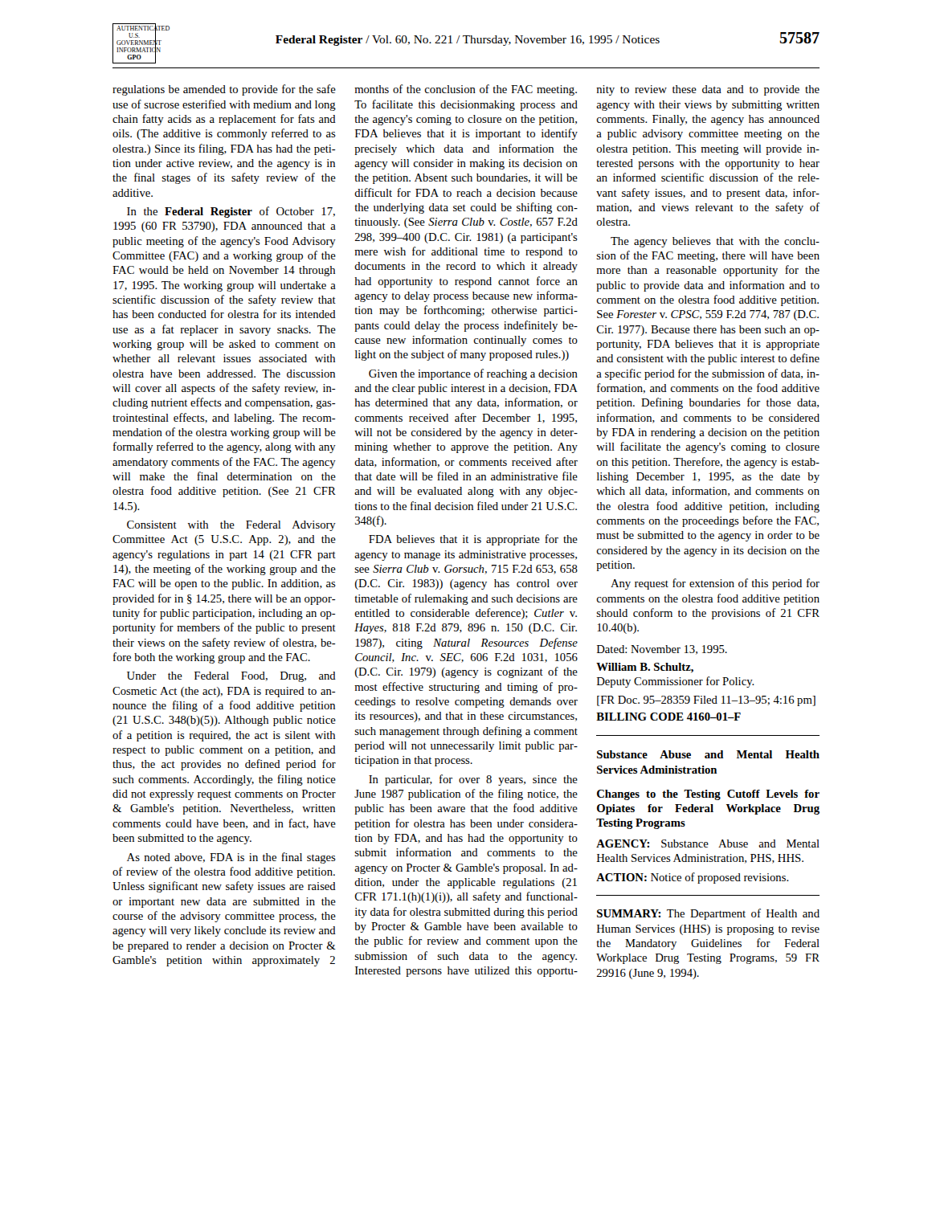AUTHENTICATED
U.S. GOVERNMENT
INFORMATION
GPO
Federal Register / Vol. 60, No. 221 / Thursday, November 16, 1995 / Notices
57587
regulations be amended to provide for the safe use of sucrose esterified with medium and long chain fatty acids as a replacement for fats and oils. (The additive is commonly referred to as olestra.) Since its filing, FDA has had the petition under active review, and the agency is in the final stages of its safety review of the additive.
In the Federal Register of October 17, 1995 (60 FR 53790), FDA announced that a public meeting of the agency's Food Advisory Committee (FAC) and a working group of the FAC would be held on November 14 through 17, 1995. The working group will undertake a scientific discussion of the safety review that has been conducted for olestra for its intended use as a fat replacer in savory snacks. The working group will be asked to comment on whether all relevant issues associated with olestra have been addressed. The discussion will cover all aspects of the safety review, including nutrient effects and compensation, gastrointestinal effects, and labeling. The recommendation of the olestra working group will be formally referred to the agency, along with any amendatory comments of the FAC. The agency will make the final determination on the olestra food additive petition. (See 21 CFR 14.5).
Consistent with the Federal Advisory Committee Act (5 U.S.C. App. 2), and the agency's regulations in part 14 (21 CFR part 14), the meeting of the working group and the FAC will be open to the public. In addition, as provided for in § 14.25, there will be an opportunity for public participation, including an opportunity for members of the public to present their views on the safety review of olestra, before both the working group and the FAC.
Under the Federal Food, Drug, and Cosmetic Act (the act), FDA is required to announce the filing of a food additive petition (21 U.S.C. 348(b)(5)). Although public notice of a petition is required, the act is silent with respect to public comment on a petition, and thus, the act provides no defined period for such comments. Accordingly, the filing notice did not expressly request comments on Procter & Gamble's petition. Nevertheless, written comments could have been, and in fact, have been submitted to the agency.
As noted above, FDA is in the final stages of review of the olestra food additive petition. Unless significant new safety issues are raised or important new data are submitted in the course of the advisory committee process, the agency will very likely conclude its review and be prepared to render a decision on Procter & Gamble's petition within approximately 2 months of the conclusion of the FAC meeting. To facilitate this decisionmaking process and the agency's coming to closure on the petition, FDA believes that it is important to identify precisely which data and information the agency will consider in making its decision on the petition. Absent such boundaries, it will be difficult for FDA to reach a decision because the underlying data set could be shifting continuously. (See Sierra Club v. Costle, 657 F.2d 298, 399–400 (D.C. Cir. 1981) (a participant's mere wish for additional time to respond to documents in the record to which it already had opportunity to respond cannot force an agency to delay process because new information may be forthcoming; otherwise participants could delay the process indefinitely because new information continually comes to light on the subject of many proposed rules.))
Given the importance of reaching a decision and the clear public interest in a decision, FDA has determined that any data, information, or comments received after December 1, 1995, will not be considered by the agency in determining whether to approve the petition. Any data, information, or comments received after that date will be filed in an administrative file and will be evaluated along with any objections to the final decision filed under 21 U.S.C. 348(f).
FDA believes that it is appropriate for the agency to manage its administrative processes, see Sierra Club v. Gorsuch, 715 F.2d 653, 658 (D.C. Cir. 1983)) (agency has control over timetable of rulemaking and such decisions are entitled to considerable deference); Cutler v. Hayes, 818 F.2d 879, 896 n. 150 (D.C. Cir. 1987), citing Natural Resources Defense Council, Inc. v. SEC, 606 F.2d 1031, 1056 (D.C. Cir. 1979) (agency is cognizant of the most effective structuring and timing of proceedings to resolve competing demands over its resources), and that in these circumstances, such management through defining a comment period will not unnecessarily limit public participation in that process.
In particular, for over 8 years, since the June 1987 publication of the filing notice, the public has been aware that the food additive petition for olestra has been under consideration by FDA, and has had the opportunity to submit information and comments to the agency on Procter & Gamble's proposal. In addition, under the applicable regulations (21 CFR 171.1(h)(1)(i)), all safety and functionality data for olestra submitted during this period by Procter & Gamble have been available to the public for review and comment upon the submission of such data to the agency. Interested persons have utilized this opportunity to review these data and to provide the agency with their views by submitting written comments. Finally, the agency has announced a public advisory committee meeting on the olestra petition. This meeting will provide interested persons with the opportunity to hear an informed scientific discussion of the relevant safety issues, and to present data, information, and views relevant to the safety of olestra.
The agency believes that with the conclusion of the FAC meeting, there will have been more than a reasonable opportunity for the public to provide data and information and to comment on the olestra food additive petition. See Forester v. CPSC, 559 F.2d 774, 787 (D.C. Cir. 1977). Because there has been such an opportunity, FDA believes that it is appropriate and consistent with the public interest to define a specific period for the submission of data, information, and comments on the food additive petition. Defining boundaries for those data, information, and comments to be considered by FDA in rendering a decision on the petition will facilitate the agency's coming to closure on this petition. Therefore, the agency is establishing December 1, 1995, as the date by which all data, information, and comments on the olestra food additive petition, including comments on the proceedings before the FAC, must be submitted to the agency in order to be considered by the agency in its decision on the petition.
Any request for extension of this period for comments on the olestra food additive petition should conform to the provisions of 21 CFR 10.40(b).
Dated: November 13, 1995.
William B. Schultz,
Deputy Commissioner for Policy.
[FR Doc. 95–28359 Filed 11–13–95; 4:16 pm]
BILLING CODE 4160–01–F
Substance Abuse and Mental Health Services Administration
Changes to the Testing Cutoff Levels for Opiates for Federal Workplace Drug Testing Programs
AGENCY: Substance Abuse and Mental Health Services Administration, PHS, HHS.
ACTION: Notice of proposed revisions.
SUMMARY: The Department of Health and Human Services (HHS) is proposing to revise the Mandatory Guidelines for Federal Workplace Drug Testing Programs, 59 FR 29916 (June 9, 1994).